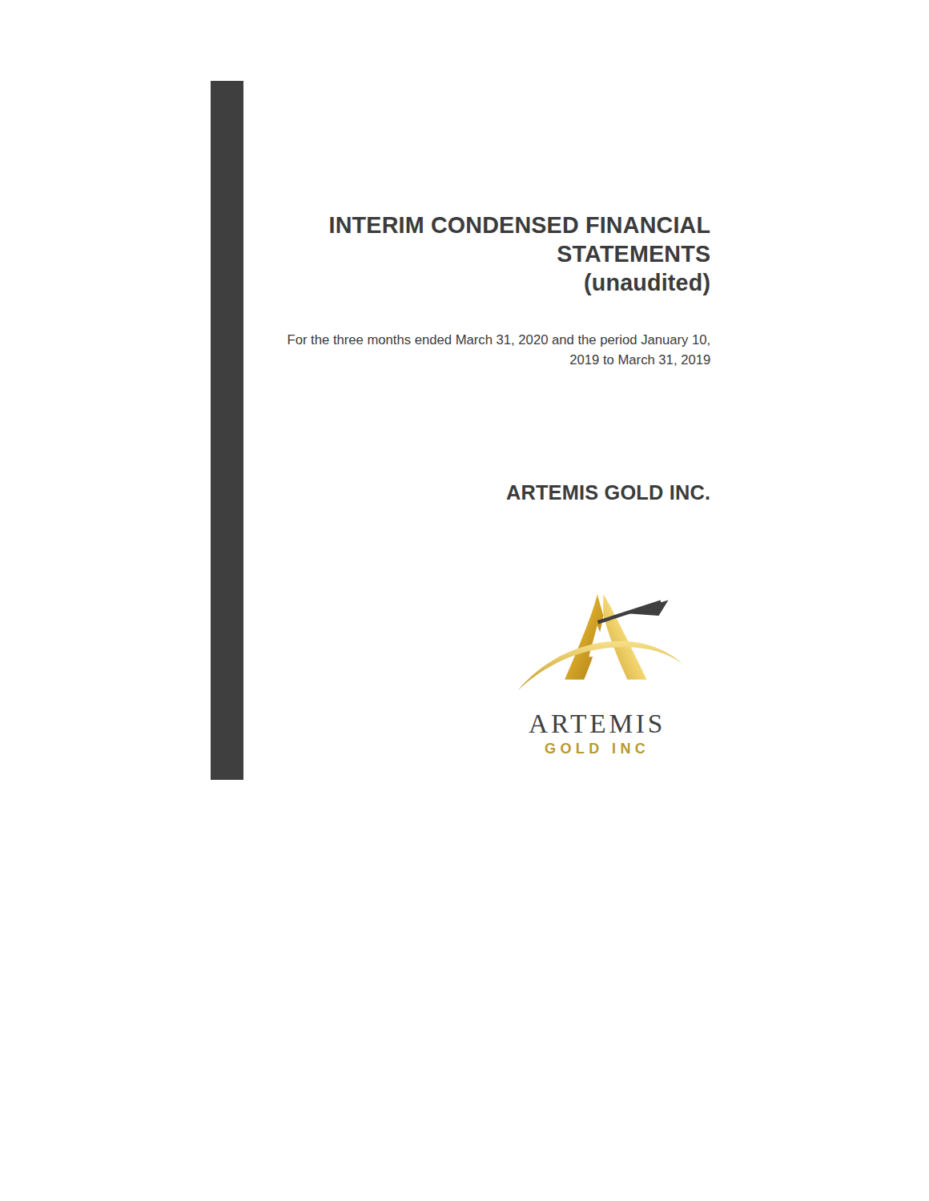INTERIM CONDENSED FINANCIAL STATEMENTS
(unaudited)
For the three months ended March 31, 2020 and the period January 10, 2019 to March 31, 2019
ARTEMIS GOLD INC.
ARTEMIS
GOLD INC